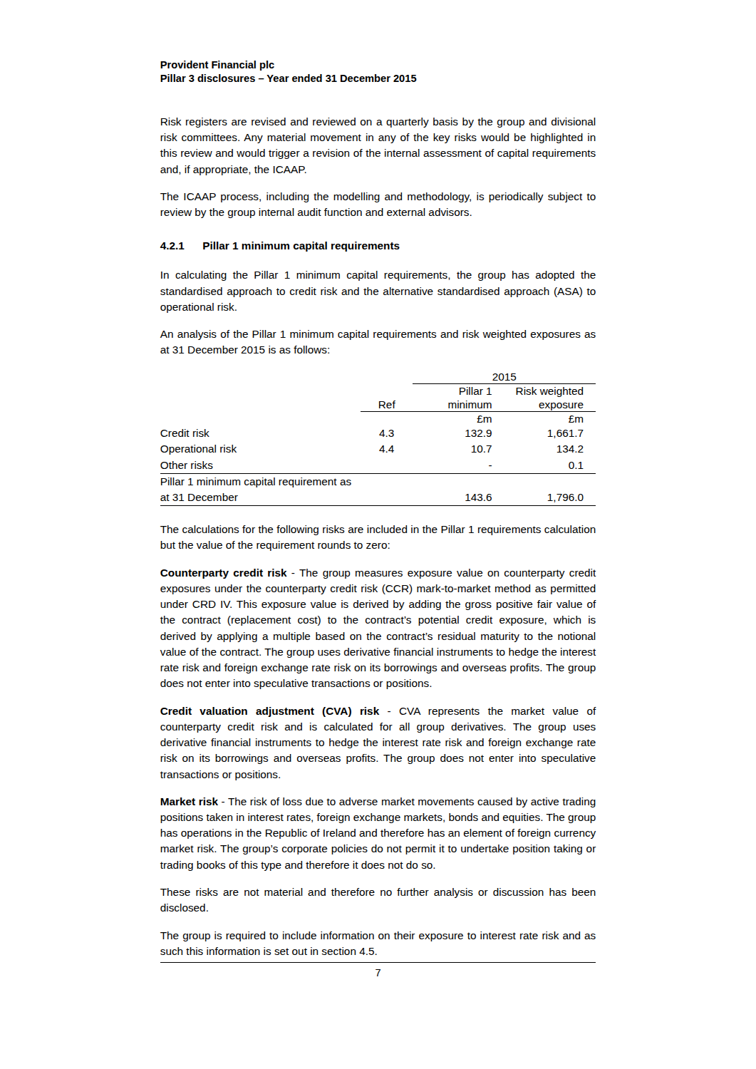Provident Financial plc
Pillar 3 disclosures – Year ended 31 December 2015
Risk registers are revised and reviewed on a quarterly basis by the group and divisional risk committees. Any material movement in any of the key risks would be highlighted in this review and would trigger a revision of the internal assessment of capital requirements and, if appropriate, the ICAAP.
The ICAAP process, including the modelling and methodology, is periodically subject to review by the group internal audit function and external advisors.
4.2.1 Pillar 1 minimum capital requirements
In calculating the Pillar 1 minimum capital requirements, the group has adopted the standardised approach to credit risk and the alternative standardised approach (ASA) to operational risk.
An analysis of the Pillar 1 minimum capital requirements and risk weighted exposures as at 31 December 2015 is as follows:
| | | 2015 |
| | | Pillar 1 | Risk weighted |
| | Ref | minimum | exposure |
| | | £m | £m |
| Credit risk | 4.3 | 132.9 | 1,661.7 |
| Operational risk | 4.4 | 10.7 | 134.2 |
| Other risks | | - | 0.1 |
| Pillar 1 minimum capital requirement as at 31 December | | 143.6 | 1,796.0 |
The calculations for the following risks are included in the Pillar 1 requirements calculation but the value of the requirement rounds to zero:
Counterparty credit risk - The group measures exposure value on counterparty credit exposures under the counterparty credit risk (CCR) mark-to-market method as permitted under CRD IV. This exposure value is derived by adding the gross positive fair value of the contract (replacement cost) to the contract’s potential credit exposure, which is derived by applying a multiple based on the contract’s residual maturity to the notional value of the contract. The group uses derivative financial instruments to hedge the interest rate risk and foreign exchange rate risk on its borrowings and overseas profits. The group does not enter into speculative transactions or positions.
Credit valuation adjustment (CVA) risk - CVA represents the market value of counterparty credit risk and is calculated for all group derivatives. The group uses derivative financial instruments to hedge the interest rate risk and foreign exchange rate risk on its borrowings and overseas profits. The group does not enter into speculative transactions or positions.
Market risk - The risk of loss due to adverse market movements caused by active trading positions taken in interest rates, foreign exchange markets, bonds and equities. The group has operations in the Republic of Ireland and therefore has an element of foreign currency market risk. The group’s corporate policies do not permit it to undertake position taking or trading books of this type and therefore it does not do so.
These risks are not material and therefore no further analysis or discussion has been disclosed.
The group is required to include information on their exposure to interest rate risk and as such this information is set out in section 4.5.
7